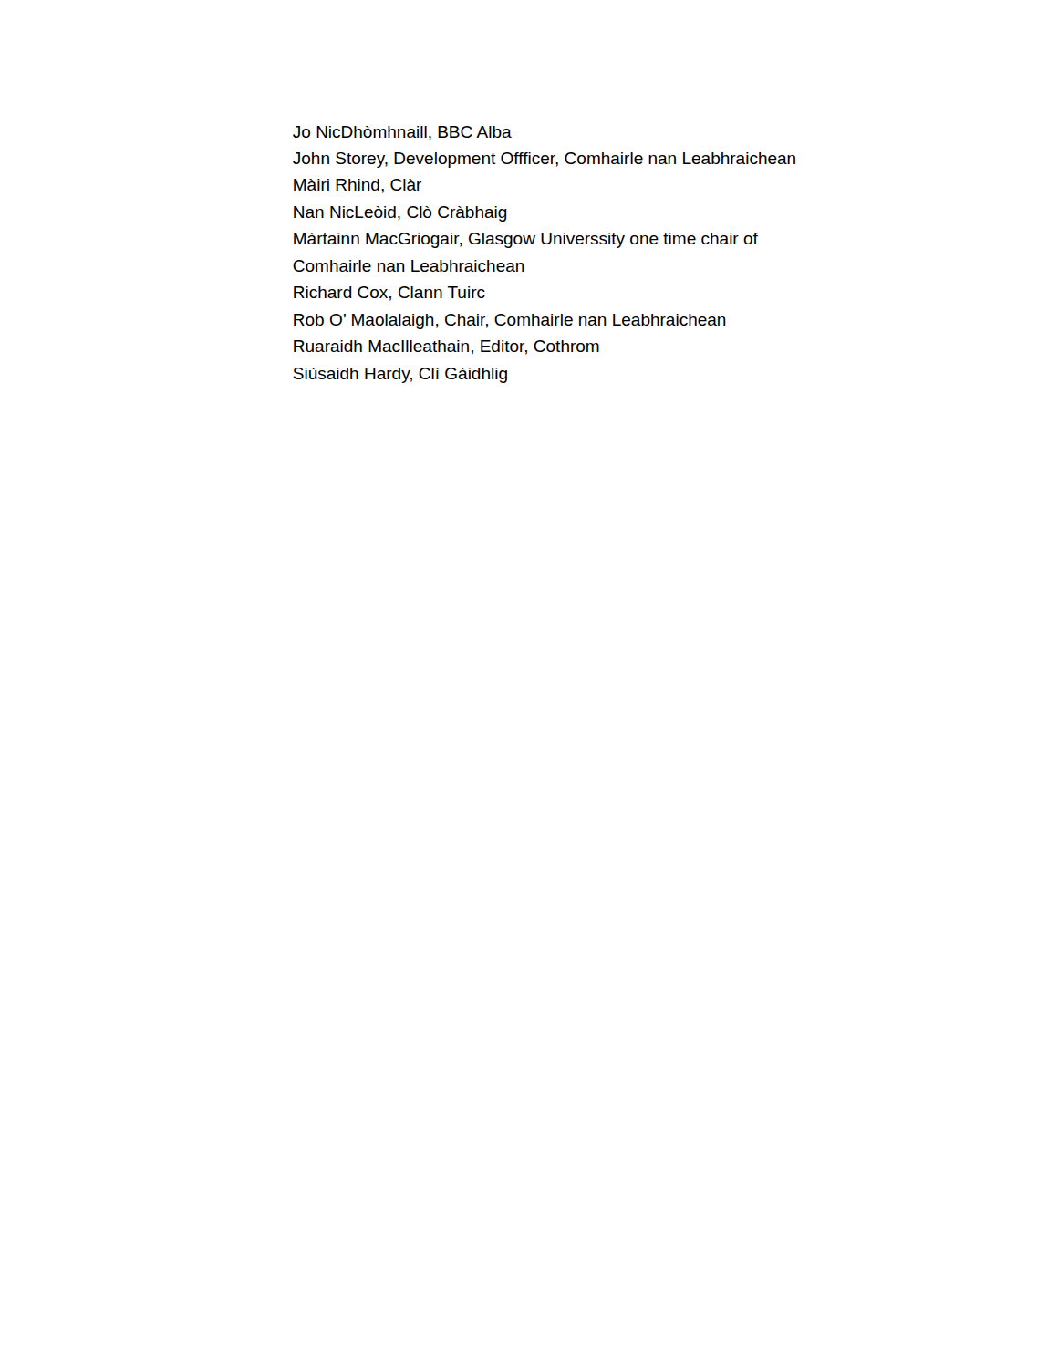Jo NicDhòmhnaill, BBC Alba
John Storey, Development Offficer, Comhairle nan Leabhraichean
Màiri Rhind, Clàr
Nan NicLeòid, Clò Cràbhaig
Màrtainn MacGriogair, Glasgow Universsity one time chair of Comhairle nan Leabhraichean
Richard Cox, Clann Tuirc
Rob O’ Maolalaigh, Chair, Comhairle nan Leabhraichean
Ruaraidh MacIlleathain, Editor, Cothrom
Siùsaidh Hardy, Clì Gàidhlig